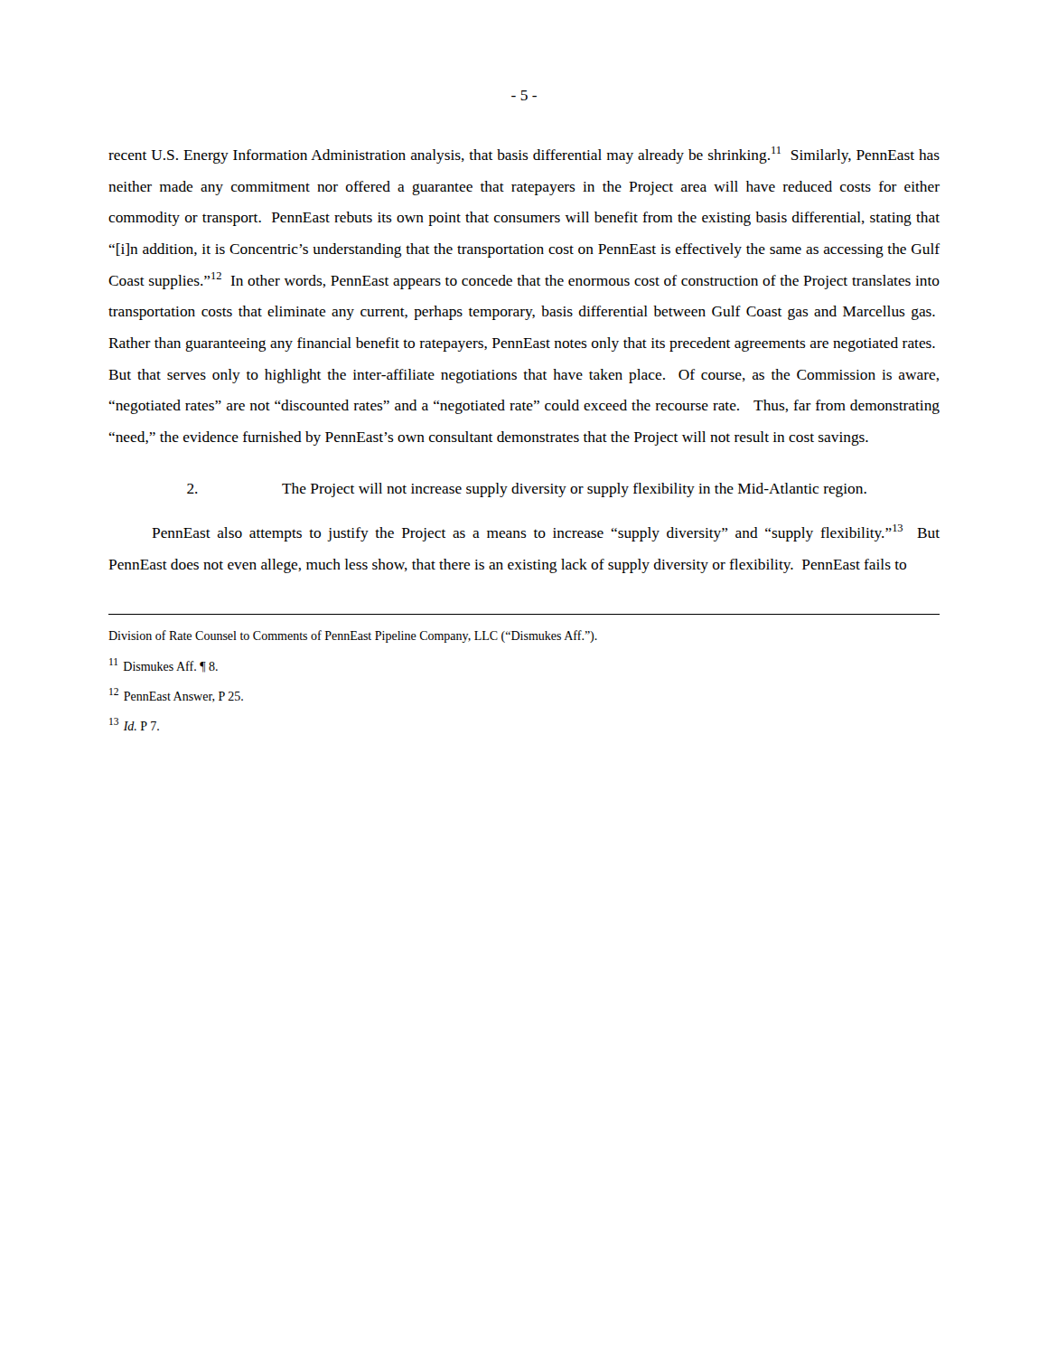- 5 -
recent U.S. Energy Information Administration analysis, that basis differential may already be shrinking.11 Similarly, PennEast has neither made any commitment nor offered a guarantee that ratepayers in the Project area will have reduced costs for either commodity or transport. PennEast rebuts its own point that consumers will benefit from the existing basis differential, stating that “[i]n addition, it is Concentric’s understanding that the transportation cost on PennEast is effectively the same as accessing the Gulf Coast supplies.”12 In other words, PennEast appears to concede that the enormous cost of construction of the Project translates into transportation costs that eliminate any current, perhaps temporary, basis differential between Gulf Coast gas and Marcellus gas. Rather than guaranteeing any financial benefit to ratepayers, PennEast notes only that its precedent agreements are negotiated rates. But that serves only to highlight the inter-affiliate negotiations that have taken place. Of course, as the Commission is aware, “negotiated rates” are not “discounted rates” and a “negotiated rate” could exceed the recourse rate. Thus, far from demonstrating “need,” the evidence furnished by PennEast’s own consultant demonstrates that the Project will not result in cost savings.
2. The Project will not increase supply diversity or supply flexibility in the Mid-Atlantic region.
PennEast also attempts to justify the Project as a means to increase “supply diversity” and “supply flexibility.”13 But PennEast does not even allege, much less show, that there is an existing lack of supply diversity or flexibility. PennEast fails to
Division of Rate Counsel to Comments of PennEast Pipeline Company, LLC (“Dismukes Aff.”).
11 Dismukes Aff. ¶ 8.
12 PennEast Answer, P 25.
13 Id. P 7.